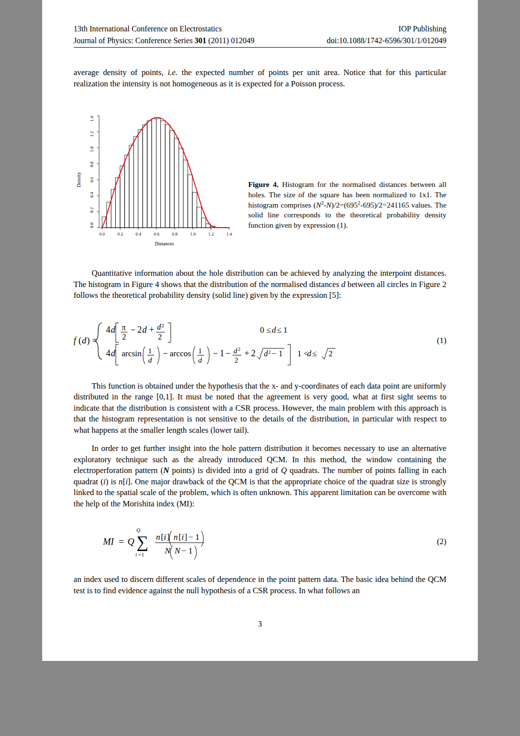13th International Conference on Electrostatics IOP Publishing
Journal of Physics: Conference Series 301 (2011) 012049 doi:10.1088/1742-6596/301/1/012049
average density of points, i.e. the expected number of points per unit area. Notice that for this particular realization the intensity is not homogeneous as it is expected for a Poisson process.
Density 0.0 0.2 0.4 0.6 0.8 1.0 1.2 1.4 0.0 0.2 0.4 0.6 0.8 1.0 1.2 1.4 Distances
Figure 4. Histogram for the normalised distances between all holes. The size of the square has been normalized to 1x1. The histogram comprises (N2-N)/2=(6952-695)/2=241165 values. The solid line corresponds to the theoretical probability density function given by expression (1).
Quantitative information about the hole distribution can be achieved by analyzing the interpoint distances. The histogram in Figure 4 shows that the distribution of the normalised distances d between all circles in Figure 2 follows the theoretical probability density (solid line) given by the expression [5]:
f ( d ) = 4 d π 2 − 2 d + d 2 2 0 ≤ d ≤ 1 4 d arcsin 1 d − arccos 1 d − 1 − d 2 2 + 2 d 2 − 1 1 < d ≤ 2
(1)
This function is obtained under the hypothesis that the x- and y-coordinates of each data point are uniformly distributed in the range [0,1]. It must be noted that the agreement is very good, what at first sight seems to indicate that the distribution is consistent with a CSR process. However, the main problem with this approach is that the histogram representation is not sensitive to the details of the distribution, in particular with respect to what happens at the smaller length scales (lower tail).
In order to get further insight into the hole pattern distribution it becomes necessary to use an alternative exploratory technique such as the already introduced QCM. In this method, the window containing the electroperforation pattern (N points) is divided into a grid of Q quadrats. The number of points falling in each quadrat (i) is n[i]. One major drawback of the QCM is that the appropriate choice of the quadrat size is strongly linked to the spatial scale of the problem, which is often unknown. This apparent limitation can be overcome with the help of the Morishita index (MI):
MI = Q ∑ Q i =1 n [ i ] n [ i ] − 1 N N − 1
(2)
an index used to discern different scales of dependence in the point pattern data. The basic idea behind the QCM test is to find evidence against the null hypothesis of a CSR process. In what follows an
3